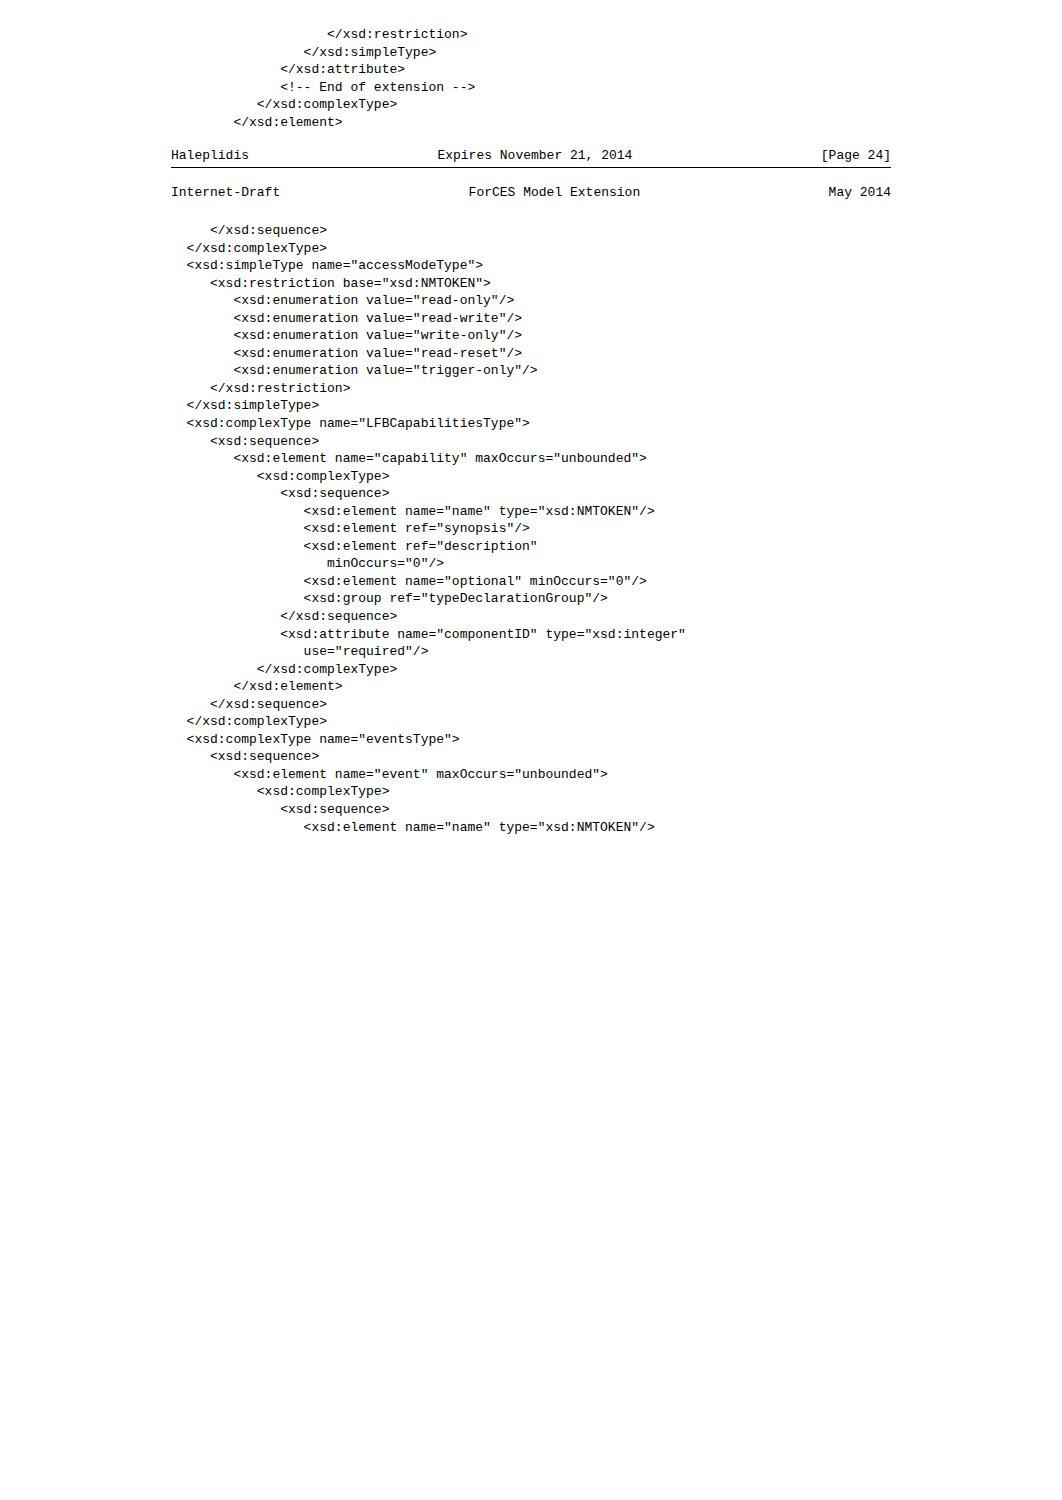</xsd:restriction>
                 </xsd:simpleType>
              </xsd:attribute>
              <!-- End of extension -->
           </xsd:complexType>
        </xsd:element>
Haleplidis Expires November 21, 2014 [Page 24]
Internet-Draft ForCES Model Extension May 2014
     </xsd:sequence>
  </xsd:complexType>
  <xsd:simpleType name="accessModeType">
     <xsd:restriction base="xsd:NMTOKEN">
        <xsd:enumeration value="read-only"/>
        <xsd:enumeration value="read-write"/>
        <xsd:enumeration value="write-only"/>
        <xsd:enumeration value="read-reset"/>
        <xsd:enumeration value="trigger-only"/>
     </xsd:restriction>
  </xsd:simpleType>
  <xsd:complexType name="LFBCapabilitiesType">
     <xsd:sequence>
        <xsd:element name="capability" maxOccurs="unbounded">
           <xsd:complexType>
              <xsd:sequence>
                 <xsd:element name="name" type="xsd:NMTOKEN"/>
                 <xsd:element ref="synopsis"/>
                 <xsd:element ref="description"
                    minOccurs="0"/>
                 <xsd:element name="optional" minOccurs="0"/>
                 <xsd:group ref="typeDeclarationGroup"/>
              </xsd:sequence>
              <xsd:attribute name="componentID" type="xsd:integer"
                 use="required"/>
           </xsd:complexType>
        </xsd:element>
     </xsd:sequence>
  </xsd:complexType>
  <xsd:complexType name="eventsType">
     <xsd:sequence>
        <xsd:element name="event" maxOccurs="unbounded">
           <xsd:complexType>
              <xsd:sequence>
                 <xsd:element name="name" type="xsd:NMTOKEN"/>